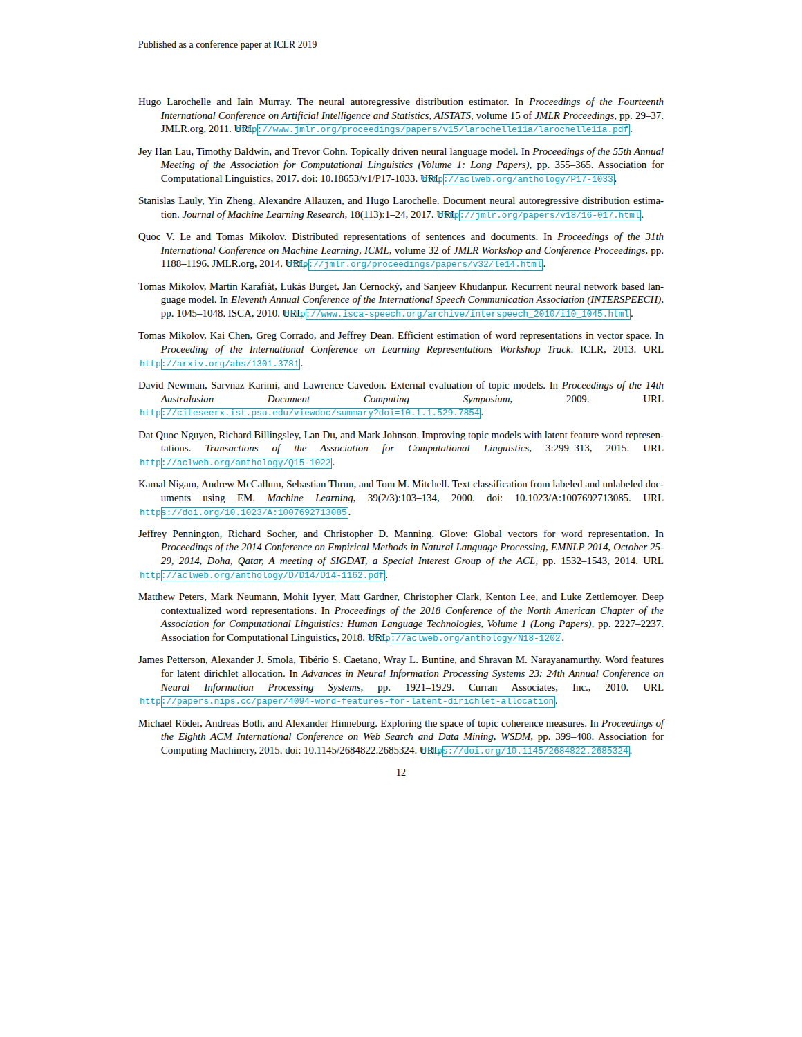Published as a conference paper at ICLR 2019
Hugo Larochelle and Iain Murray. The neural autoregressive distribution estimator. In Proceedings of the Fourteenth International Conference on Artificial Intelligence and Statistics, AISTATS, volume 15 of JMLR Proceedings, pp. 29–37. JMLR.org, 2011. URL http://www.jmlr.org/proceedings/papers/v15/larochelle11a/larochelle11a.pdf.
Jey Han Lau, Timothy Baldwin, and Trevor Cohn. Topically driven neural language model. In Proceedings of the 55th Annual Meeting of the Association for Computational Linguistics (Volume 1: Long Papers), pp. 355–365. Association for Computational Linguistics, 2017. doi: 10.18653/v1/P17-1033. URL http://aclweb.org/anthology/P17-1033.
Stanislas Lauly, Yin Zheng, Alexandre Allauzen, and Hugo Larochelle. Document neural autoregressive distribution estimation. Journal of Machine Learning Research, 18(113):1–24, 2017. URL http://jmlr.org/papers/v18/16-017.html.
Quoc V. Le and Tomas Mikolov. Distributed representations of sentences and documents. In Proceedings of the 31th International Conference on Machine Learning, ICML, volume 32 of JMLR Workshop and Conference Proceedings, pp. 1188–1196. JMLR.org, 2014. URL http://jmlr.org/proceedings/papers/v32/le14.html.
Tomas Mikolov, Martin Karafiát, Lukás Burget, Jan Cernocký, and Sanjeev Khudanpur. Recurrent neural network based language model. In Eleventh Annual Conference of the International Speech Communication Association (INTERSPEECH), pp. 1045–1048. ISCA, 2010. URL http://www.isca-speech.org/archive/interspeech_2010/i10_1045.html.
Tomas Mikolov, Kai Chen, Greg Corrado, and Jeffrey Dean. Efficient estimation of word representations in vector space. In Proceeding of the International Conference on Learning Representations Workshop Track. ICLR, 2013. URL http://arxiv.org/abs/1301.3781.
David Newman, Sarvnaz Karimi, and Lawrence Cavedon. External evaluation of topic models. In Proceedings of the 14th Australasian Document Computing Symposium, 2009. URL http://citeseerx.ist.psu.edu/viewdoc/summary?doi=10.1.1.529.7854.
Dat Quoc Nguyen, Richard Billingsley, Lan Du, and Mark Johnson. Improving topic models with latent feature word representations. Transactions of the Association for Computational Linguistics, 3:299–313, 2015. URL http://aclweb.org/anthology/Q15-1022.
Kamal Nigam, Andrew McCallum, Sebastian Thrun, and Tom M. Mitchell. Text classification from labeled and unlabeled documents using EM. Machine Learning, 39(2/3):103–134, 2000. doi: 10.1023/A:1007692713085. URL https://doi.org/10.1023/A:1007692713085.
Jeffrey Pennington, Richard Socher, and Christopher D. Manning. Glove: Global vectors for word representation. In Proceedings of the 2014 Conference on Empirical Methods in Natural Language Processing, EMNLP 2014, October 25-29, 2014, Doha, Qatar, A meeting of SIGDAT, a Special Interest Group of the ACL, pp. 1532–1543, 2014. URL http://aclweb.org/anthology/D/D14/D14-1162.pdf.
Matthew Peters, Mark Neumann, Mohit Iyyer, Matt Gardner, Christopher Clark, Kenton Lee, and Luke Zettlemoyer. Deep contextualized word representations. In Proceedings of the 2018 Conference of the North American Chapter of the Association for Computational Linguistics: Human Language Technologies, Volume 1 (Long Papers), pp. 2227–2237. Association for Computational Linguistics, 2018. URL http://aclweb.org/anthology/N18-1202.
James Petterson, Alexander J. Smola, Tibério S. Caetano, Wray L. Buntine, and Shravan M. Narayanamurthy. Word features for latent dirichlet allocation. In Advances in Neural Information Processing Systems 23: 24th Annual Conference on Neural Information Processing Systems, pp. 1921–1929. Curran Associates, Inc., 2010. URL http://papers.nips.cc/paper/4094-word-features-for-latent-dirichlet-allocation.
Michael Röder, Andreas Both, and Alexander Hinneburg. Exploring the space of topic coherence measures. In Proceedings of the Eighth ACM International Conference on Web Search and Data Mining, WSDM, pp. 399–408. Association for Computing Machinery, 2015. doi: 10.1145/2684822.2685324. URL https://doi.org/10.1145/2684822.2685324.
12